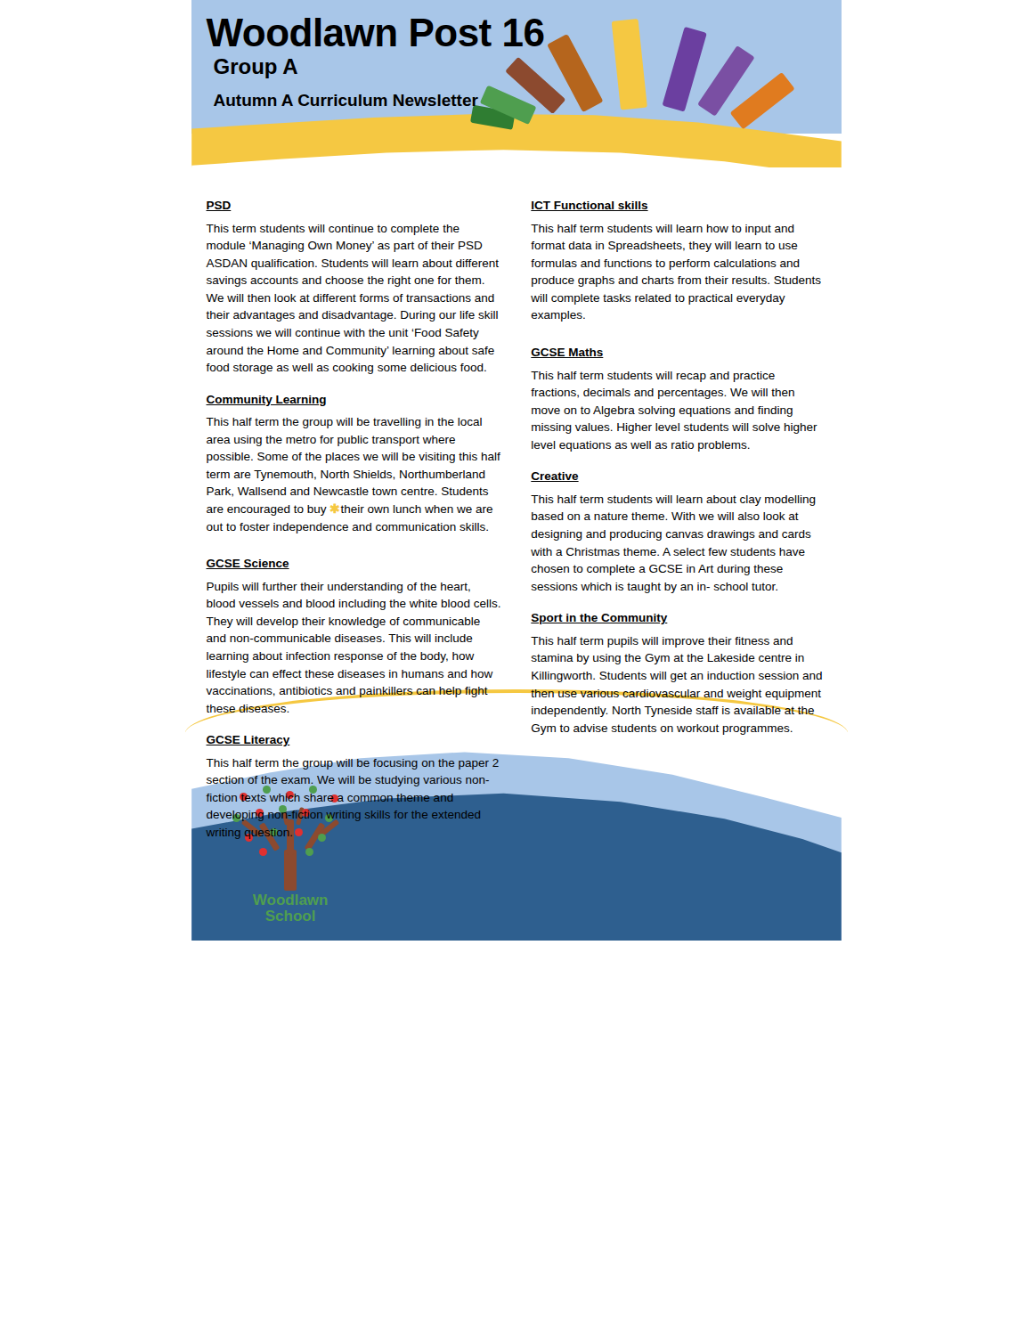Woodlawn Post 16
Group A
Autumn A Curriculum Newsletter
PSD
This term students will continue to complete the module ‘Managing Own Money’ as part of their PSD ASDAN qualification. Students will learn about different savings accounts and choose the right one for them. We will then look at different forms of transactions and their advantages and disadvantage. During our life skill sessions we will continue with the unit ‘Food Safety around the Home and Community’ learning about safe food storage as well as cooking some delicious food.
Community Learning
This half term the group will be travelling in the local area using the metro for public transport where possible. Some of the places we will be visiting this half term are Tynemouth, North Shields, Northumberland Park, Wallsend and Newcastle town centre. Students are encouraged to buy ✱their own lunch when we are out to foster independence and communication skills.
GCSE Science
Pupils will further their understanding of the heart, blood vessels and blood including the white blood cells. They will develop their knowledge of communicable and non-communicable diseases. This will include learning about infection response of the body, how lifestyle can effect these diseases in humans and how vaccinations, antibiotics and painkillers can help fight these diseases.
GCSE Literacy
This half term the group will be focusing on the paper 2 section of the exam. We will be studying various non-fiction texts which share a common theme and developing non-fiction writing skills for the extended writing question.
ICT Functional skills
This half term students will learn how to input and format data in Spreadsheets, they will learn to use formulas and functions to perform calculations and produce graphs and charts from their results. Students will complete tasks related to practical everyday examples.
GCSE Maths
This half term students will recap and practice fractions, decimals and percentages. We will then move on to Algebra solving equations and finding missing values. Higher level students will solve higher level equations as well as ratio problems.
Creative
This half term students will learn about clay modelling based on a nature theme. With we will also look at designing and producing canvas drawings and cards with a Christmas theme. A select few students have chosen to complete a GCSE in Art during these sessions which is taught by an in- school tutor.
Sport in the Community
This half term pupils will improve their fitness and stamina by using the Gym at the Lakeside centre in Killingworth. Students will get an induction session and then use various cardiovascular and weight equipment independently. North Tyneside staff is available at the Gym to advise students on workout programmes.
Woodlawn
School